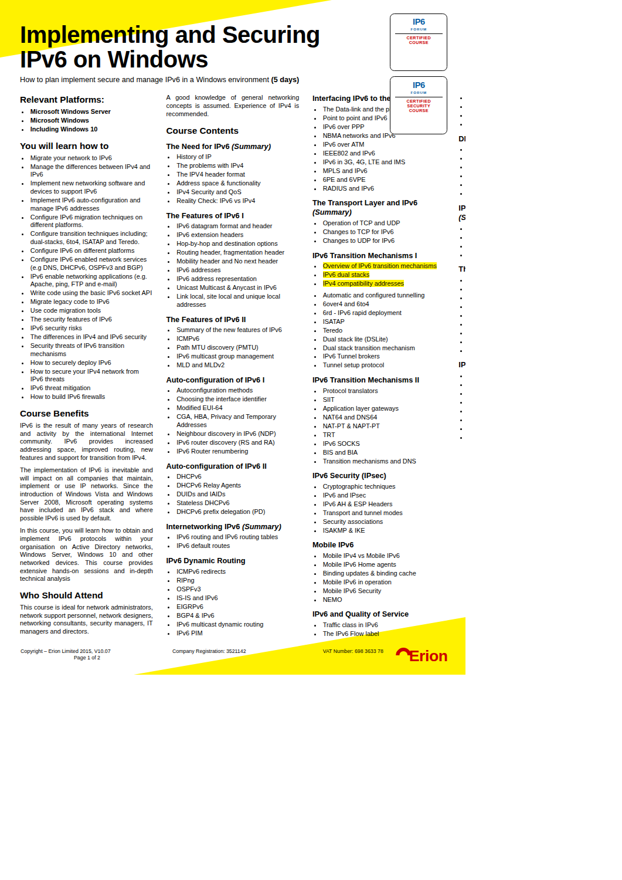IP6
FORUM
CERTIFIED
COURSE
IP6
FORUM
CERTIFIED
SECURITY
COURSE
Implementing and Securing IPv6 on Windows
How to plan implement secure and manage IPv6 in a Windows environment (5 days)
Relevant Platforms:
Microsoft Windows Server
Microsoft Windows
Including Windows 10
You will learn how to
Migrate your network to IPv6
Manage the differences between IPv4 and IPv6
Implement new networking software and devices to support IPv6
Implement IPv6 auto-configuration and manage IPv6 addresses
Configure IPv6 migration techniques on different platforms.
Configure transition techniques including; dual-stacks, 6to4, ISATAP and Teredo.
Configure IPv6 on different platforms
Configure IPv6 enabled network services (e.g DNS, DHCPv6, OSPFv3 and BGP)
IPv6 enable networking applications (e.g. Apache, ping, FTP and e-mail)
Write code using the basic IPv6 socket API
Migrate legacy code to IPv6
Use code migration tools
The security features of IPv6
IPv6 security risks
The differences in IPv4 and IPv6 security
Security threats of IPv6 transition mechanisms
How to securely deploy IPv6
How to secure your IPv4 network from IPv6 threats
IPv6 threat mitigation
How to build IPv6 firewalls
Course Benefits
IPv6 is the result of many years of research and activity by the international Internet community. IPv6 provides increased addressing space, improved routing, new features and support for transition from IPv4.
The implementation of IPv6 is inevitable and will impact on all companies that maintain, implement or use IP networks. Since the introduction of Windows Vista and Windows Server 2008, Microsoft operating systems have included an IPv6 stack and where possible IPv6 is used by default.
In this course, you will learn how to obtain and implement IPv6 protocols within your organisation on Active Directory networks, Windows Server, Windows 10 and other networked devices. This course provides extensive hands-on sessions and in-depth technical analysis
Who Should Attend
This course is ideal for network administrators, network support personnel, network designers, networking consultants, security managers, IT managers and directors.
A good knowledge of general networking concepts is assumed. Experience of IPv4 is recommended.
Course Contents
The Need for IPv6 (Summary)
History of IP
The problems with IPv4
The IPV4 header format
Address space & functionality
IPv4 Security and QoS
Reality Check: IPv6 vs IPv4
The Features of IPv6 I
IPv6 datagram format and header
IPv6 extension headers
Hop-by-hop and destination options
Routing header, fragmentation header
Mobility header and No next header
IPv6 addresses
IPv6 address representation
Unicast Multicast & Anycast in IPv6
Link local, site local and unique local addresses
The Features of IPv6 II
Summary of the new features of IPv6
ICMPv6
Path MTU discovery (PMTU)
IPv6 multicast group management
MLD and MLDv2
Auto-configuration of IPv6 I
Autoconfiguration methods
Choosing the interface identifier
Modified EUI-64
CGA, HBA, Privacy and Temporary Addresses
Neighbour discovery in IPv6 (NDP)
IPv6 router discovery (RS and RA)
IPv6 Router renumbering
Auto-configuration of IPv6 II
DHCPv6
DHCPv6 Relay Agents
DUIDs and IAIDs
Stateless DHCPv6
DHCPv6 prefix delegation (PD)
Internetworking IPv6 (Summary)
IPv6 routing and IPv6 routing tables
IPv6 default routes
IPv6 Dynamic Routing
ICMPv6 redirects
RIPng
OSPFv3
IS-IS and IPv6
EIGRPv6
BGP4 & IPv6
IPv6 multicast dynamic routing
IPv6 PIM
Interfacing IPv6 to the Lower Layers
The Data-link and the physical layer
Point to point and IPv6
IPv6 over PPP
NBMA networks and IPv6
IPv6 over ATM
IEEE802 and IPv6
IPv6 in 3G, 4G, LTE and IMS
MPLS and IPv6
6PE and 6VPE
RADIUS and IPv6
The Transport Layer and IPv6 (Summary)
Operation of TCP and UDP
Changes to TCP for IPv6
Changes to UDP for IPv6
IPv6 Transition Mechanisms I
Overview of IPv6 transition mechanisms
IPv6 dual stacks
IPv4 compatibility addresses
Automatic and configured tunnelling
6over4 and 6to4
6rd - IPv6 rapid deployment
ISATAP
Teredo
Dual stack lite (DSLite)
Dual stack transition mechanism
IPv6 Tunnel brokers
Tunnel setup protocol
IPv6 Transition Mechanisms II
Protocol translators
SIIT
Application layer gateways
NAT64 and DNS64
NAT-PT & NAPT-PT
TRT
IPv6 SOCKS
BIS and BIA
Transition mechanisms and DNS
IPv6 Security (IPsec)
Cryptographic techniques
IPv6 and IPsec
IPv6 AH & ESP Headers
Transport and tunnel modes
Security associations
ISAKMP & IKE
Mobile IPv6
Mobile IPv4 vs Mobile IPv6
Mobile IPv6 Home agents
Binding updates & binding cache
Mobile IPv6 in operation
Mobile IPv6 Security
NEMO
IPv6 and Quality of Service
Traffic class in IPv6
The IPv6 Flow label
Differential services (DiffServ)
Integrated services (IntServ)
Traffic flows in IPv6
RSVP and IPv6 QoS
DNS and IPv6
Changes to DNS for IPv6
Historic DNS support for IPv6
IPv6 AAAA resource records
PTR records and IPv6
Reverse lookups in IPv6
ip6.arpa. & ip6.int.
IPv6 Application Changes (Summary)
Basic Internet commands
IPv6 ping, telnet and FTP
Mail systems and IPv6
IPv6 enabled web-servers
The IPv6 Programming Interface
The basic IPv6 programming API
IPv4 socket API vs IPv6 socket API
Address structures
Socket functions
Name resolution
Interface identification
New constants, macros and header files
Sockets and Winsock
Support for IPv6 in Perl, Java and C#
IPv6 Security Threats
Summary of IPv6 threats
Comparison of IPv6 with IPv4 threats
Threats common to IPv4 and IPv6
IPv6 specific security threats
End-to-end transparency
Scanning in IPv6
IPv6 extension header threats
IPv6 router header abuse
| Copyright – Erion Limited 2015, V10.07 Page 1 of 2 | Company Registration: 3521142 | VAT Number: 698 3633 78 |
Erion